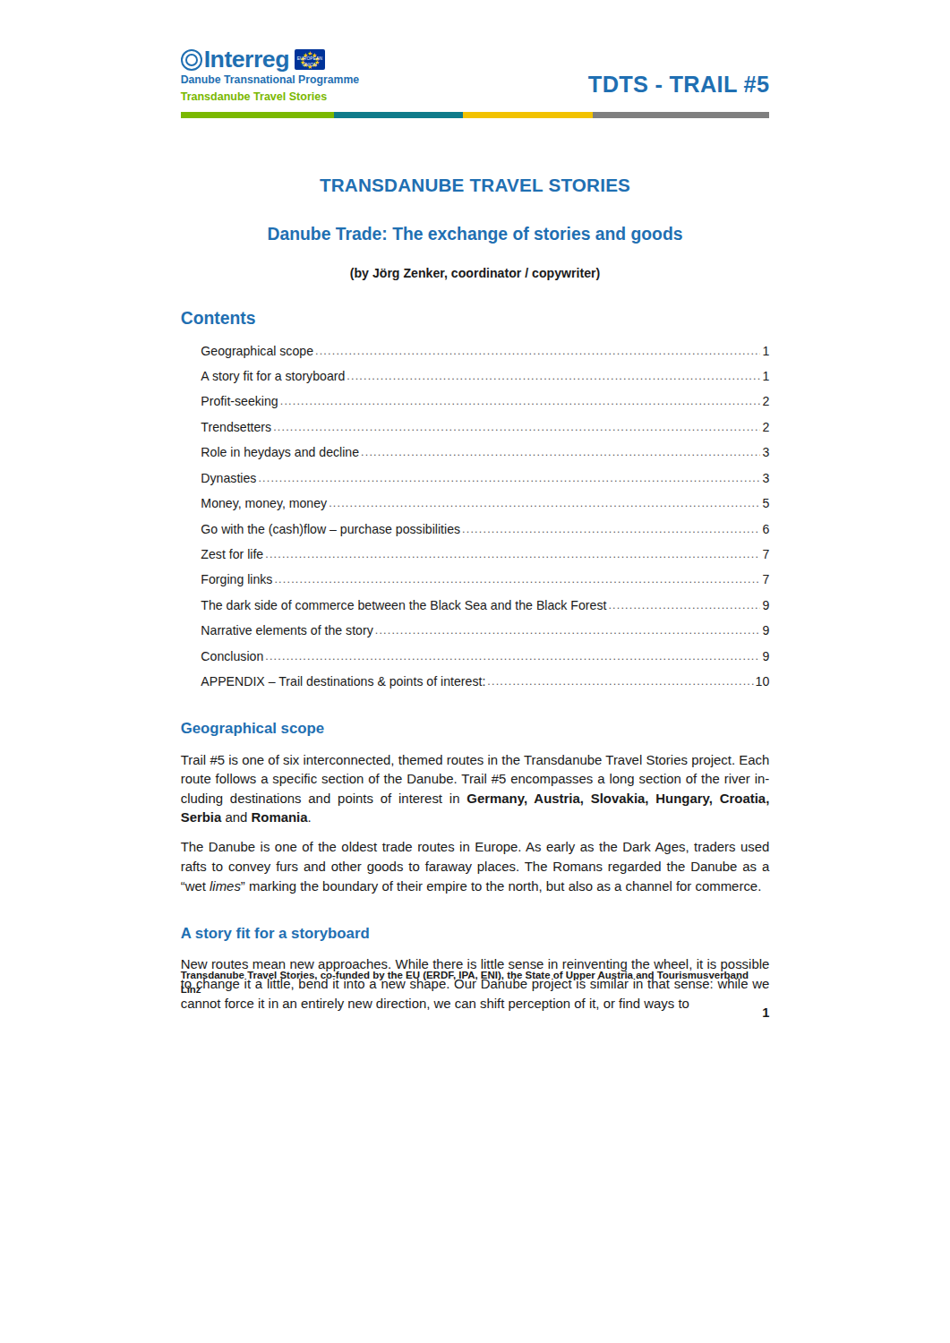Interreg
★ ★ ★ ★ ★ ★ ★ ★ ★ ★
EUROPEAN UNION
Danube Transnational Programme
Transdanube Travel Stories
TDTS - TRAIL #5
TRANSDANUBE TRAVEL STORIES
Danube Trade: The exchange of stories and goods
(by Jörg Zenker, coordinator / copywriter)
Contents
Geographical scope.................................................................................................................................................. 1
A story fit for a storyboard................................................................................................................. 1
Profit-seeking......................................................................................................................................... 2
Trendsetters.......................................................................................................................................... 2
Role in heydays and decline............................................................................................................... 3
Dynasties.............................................................................................................................................. 3
Money, money, money....................................................................................................................... 5
Go with the (cash)flow – purchase possibilities............................................................................. 6
Zest for life........................................................................................................................................... 7
Forging links......................................................................................................................................... 7
The dark side of commerce between the Black Sea and the Black Forest............................................. 9
Narrative elements of the story......................................................................................................... 9
Conclusion............................................................................................................................................ 9
APPENDIX – Trail destinations & points of interest:............................................................................. 10
Geographical scope
Trail #5 is one of six interconnected, themed routes in the Transdanube Travel Stories project. Each route follows a specific section of the Danube. Trail #5 encompasses a long section of the river including destinations and points of interest in Germany, Austria, Slovakia, Hungary, Croatia, Serbia and Romania.
The Danube is one of the oldest trade routes in Europe. As early as the Dark Ages, traders used rafts to convey furs and other goods to faraway places. The Romans regarded the Danube as a “wet limes” marking the boundary of their empire to the north, but also as a channel for commerce.
A story fit for a storyboard
New routes mean new approaches. While there is little sense in reinventing the wheel, it is possible to change it a little, bend it into a new shape. Our Danube project is similar in that sense: while we cannot force it in an entirely new direction, we can shift perception of it, or find ways to
Transdanube Travel Stories, co-funded by the EU (ERDF, IPA, ENI), the State of Upper Austria and Tourismusverband Linz
1